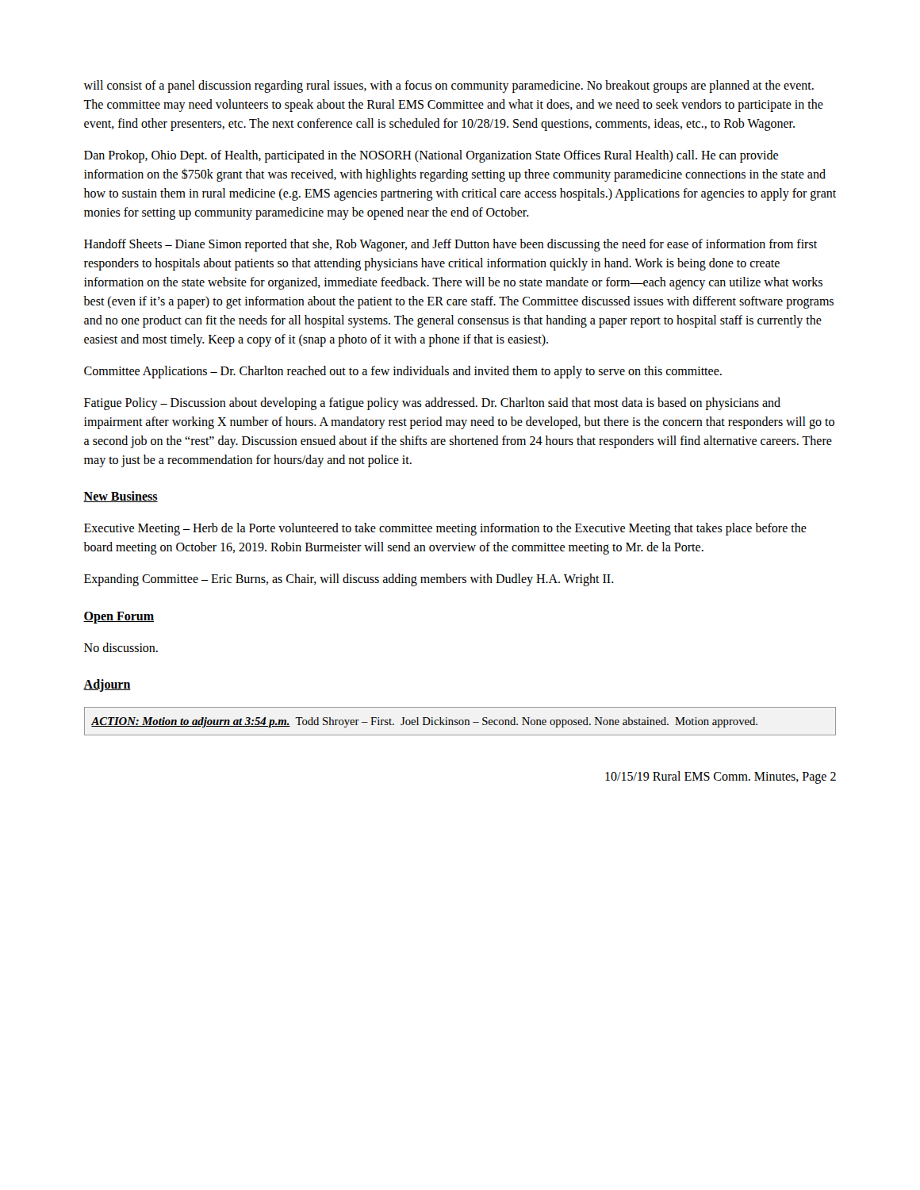will consist of a panel discussion regarding rural issues, with a focus on community paramedicine. No breakout groups are planned at the event. The committee may need volunteers to speak about the Rural EMS Committee and what it does, and we need to seek vendors to participate in the event, find other presenters, etc. The next conference call is scheduled for 10/28/19. Send questions, comments, ideas, etc., to Rob Wagoner.
Dan Prokop, Ohio Dept. of Health, participated in the NOSORH (National Organization State Offices Rural Health) call. He can provide information on the $750k grant that was received, with highlights regarding setting up three community paramedicine connections in the state and how to sustain them in rural medicine (e.g. EMS agencies partnering with critical care access hospitals.) Applications for agencies to apply for grant monies for setting up community paramedicine may be opened near the end of October.
Handoff Sheets – Diane Simon reported that she, Rob Wagoner, and Jeff Dutton have been discussing the need for ease of information from first responders to hospitals about patients so that attending physicians have critical information quickly in hand. Work is being done to create information on the state website for organized, immediate feedback. There will be no state mandate or form—each agency can utilize what works best (even if it’s a paper) to get information about the patient to the ER care staff. The Committee discussed issues with different software programs and no one product can fit the needs for all hospital systems. The general consensus is that handing a paper report to hospital staff is currently the easiest and most timely. Keep a copy of it (snap a photo of it with a phone if that is easiest).
Committee Applications – Dr. Charlton reached out to a few individuals and invited them to apply to serve on this committee.
Fatigue Policy – Discussion about developing a fatigue policy was addressed. Dr. Charlton said that most data is based on physicians and impairment after working X number of hours. A mandatory rest period may need to be developed, but there is the concern that responders will go to a second job on the “rest” day. Discussion ensued about if the shifts are shortened from 24 hours that responders will find alternative careers. There may to just be a recommendation for hours/day and not police it.
New Business
Executive Meeting – Herb de la Porte volunteered to take committee meeting information to the Executive Meeting that takes place before the board meeting on October 16, 2019. Robin Burmeister will send an overview of the committee meeting to Mr. de la Porte.
Expanding Committee – Eric Burns, as Chair, will discuss adding members with Dudley H.A. Wright II.
Open Forum
No discussion.
Adjourn
ACTION: Motion to adjourn at 3:54 p.m. Todd Shroyer – First. Joel Dickinson – Second. None opposed. None abstained. Motion approved.
10/15/19 Rural EMS Comm. Minutes, Page 2